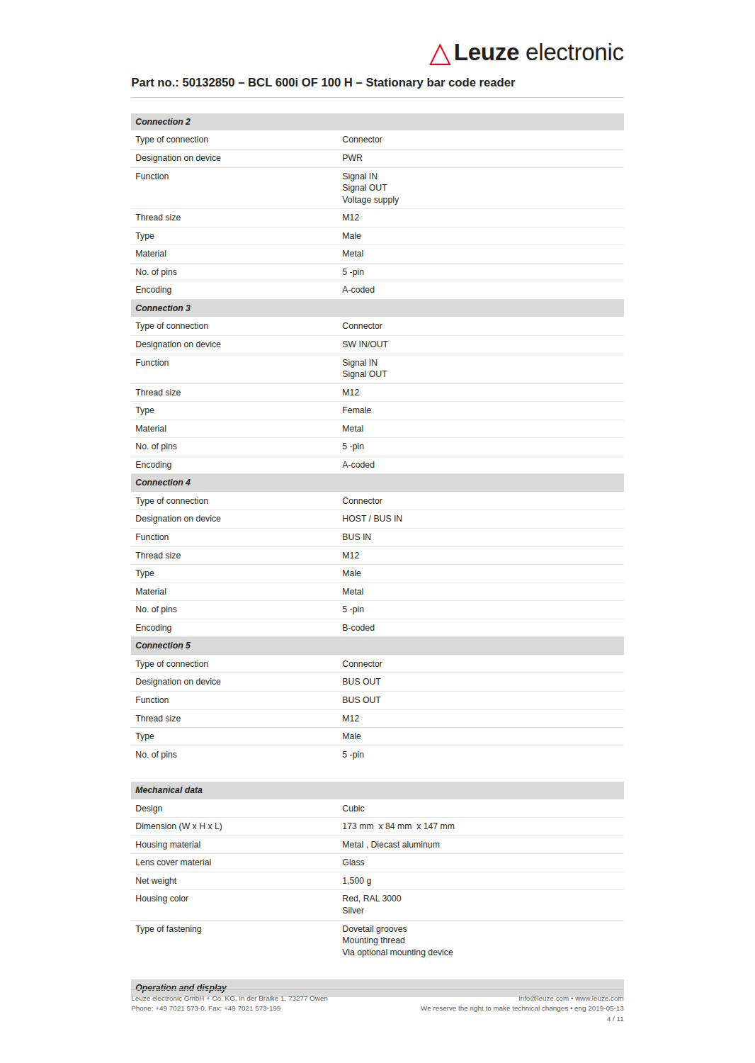△Leuze electronic
Part no.: 50132850 – BCL 600i OF 100 H – Stationary bar code reader
| Connection 2 |
| Type of connection | Connector |
| Designation on device | PWR |
| Function | Signal IN Signal OUT Voltage supply |
| Thread size | M12 |
| Type | Male |
| Material | Metal |
| No. of pins | 5 -pin |
| Encoding | A-coded |
| Connection 3 |
| Type of connection | Connector |
| Designation on device | SW IN/OUT |
| Function | Signal IN Signal OUT |
| Thread size | M12 |
| Type | Female |
| Material | Metal |
| No. of pins | 5 -pin |
| Encoding | A-coded |
| Connection 4 |
| Type of connection | Connector |
| Designation on device | HOST / BUS IN |
| Function | BUS IN |
| Thread size | M12 |
| Type | Male |
| Material | Metal |
| No. of pins | 5 -pin |
| Encoding | B-coded |
| Connection 5 |
| Type of connection | Connector |
| Designation on device | BUS OUT |
| Function | BUS OUT |
| Thread size | M12 |
| Type | Male |
| No. of pins | 5 -pin |
| Mechanical data |
| Design | Cubic |
| Dimension (W x H x L) | 173 mm x 84 mm x 147 mm |
| Housing material | Metal , Diecast aluminum |
| Lens cover material | Glass |
| Net weight | 1,500 g |
| Housing color | Red, RAL 3000 Silver |
| Type of fastening | Dovetail grooves Mounting thread Via optional mounting device |
| Operation and display |
Leuze electronic GmbH + Co. KG, In der Braike 1, 73277 Owen
Phone: +49 7021 573-0, Fax: +49 7021 573-199
info@leuze.com • www.leuze.com
We reserve the right to make technical changes • eng 2019-05-13
4 / 11